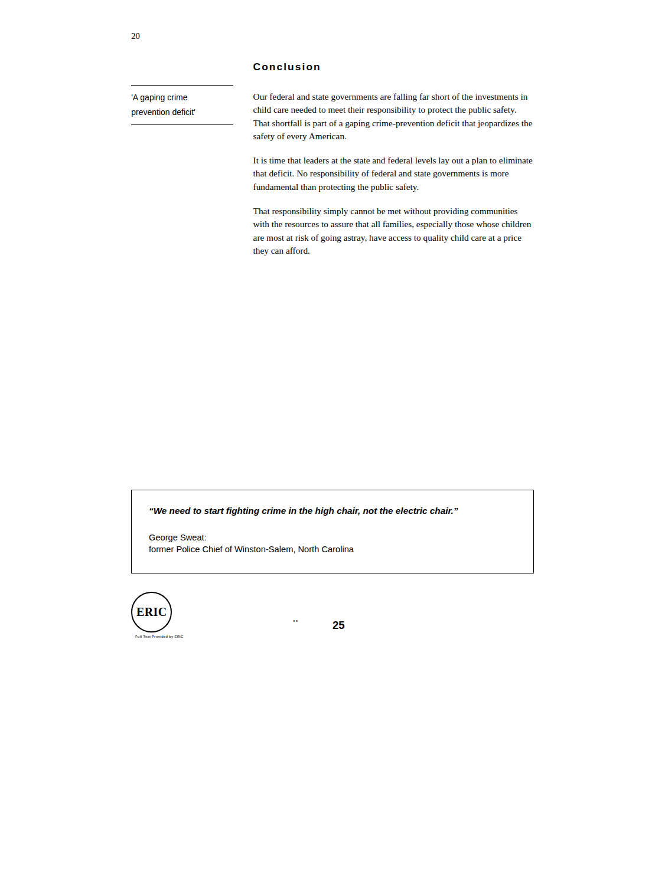20
'A gaping crime
prevention deficit'
Conclusion
Our federal and state governments are falling far short of the investments in child care needed to meet their responsibility to protect the public safety. That shortfall is part of a gaping crime-prevention deficit that jeopardizes the safety of every American.
It is time that leaders at the state and federal levels lay out a plan to eliminate that deficit. No responsibility of federal and state governments is more fundamental than protecting the public safety.
That responsibility simply cannot be met without providing communities with the resources to assure that all families, especially those whose children are most at risk of going astray, have access to quality child care at a price they can afford.
“We need to start fighting crime in the high chair, not the electric chair.”
George Sweat:
former Police Chief of Winston-Salem, North Carolina
ERIC Full Text Provided by ERIC
•• 25